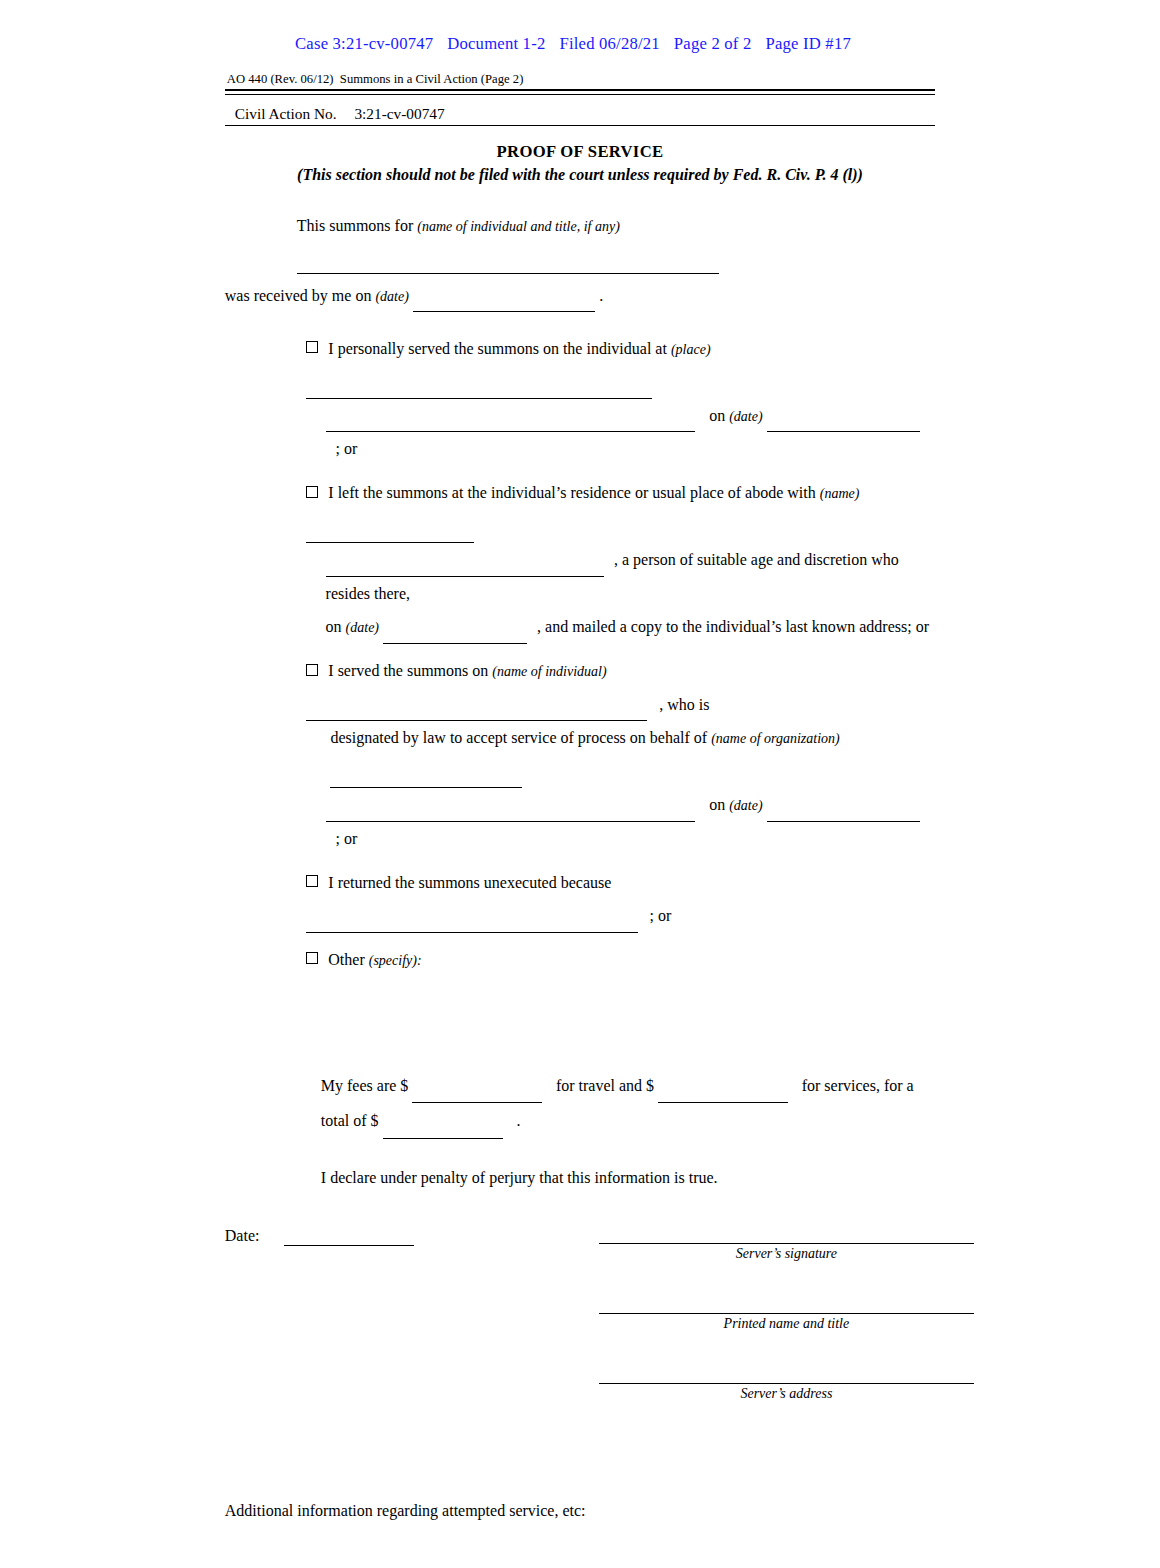Case 3:21-cv-00747 Document 1-2 Filed 06/28/21 Page 2 of 2 Page ID #17
AO 440 (Rev. 06/12) Summons in a Civil Action (Page 2)
Civil Action No. 3:21-cv-00747
PROOF OF SERVICE
(This section should not be filed with the court unless required by Fed. R. Civ. P. 4 (l))
This summons for (name of individual and title, if any)
was received by me on (date) .
I personally served the summons on the individual at (place)
on (date) ; or
I left the summons at the individual’s residence or usual place of abode with (name)
, a person of suitable age and discretion who resides there,
on (date) , and mailed a copy to the individual’s last known address; or
I served the summons on (name of individual) , who is
designated by law to accept service of process on behalf of (name of organization)
on (date) ; or
I returned the summons unexecuted because ; or
Other (specify):
My fees are $ for travel and $ for services, for a total of $ .
I declare under penalty of perjury that this information is true.
Date:
Server’s signature
Printed name and title
Server’s address
Additional information regarding attempted service, etc: